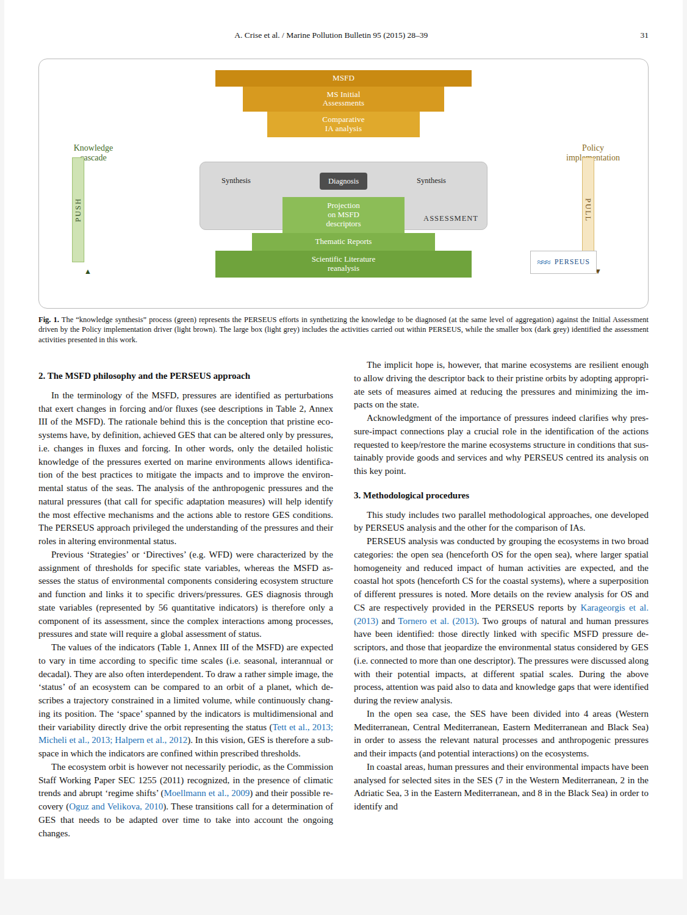A. Crise et al. / Marine Pollution Bulletin 95 (2015) 28–39
31
MSFD
MS Initial
Assessments
Comparative
IA analysis
ASSESSMENT
Synthesis
Diagnosis
Synthesis
Projection
on MSFD
descriptors
Thematic Reports
Scientific Literature
reanalysis
Knowledge
cascade
Policy
implementation
PUSH
▲
PULL
▼
≈≈≈PERSEUS
Fig. 1. The “knowledge synthesis” process (green) represents the PERSEUS efforts in synthetizing the knowledge to be diagnosed (at the same level of aggregation) against the Initial Assessment driven by the Policy implementation driver (light brown). The large box (light grey) includes the activities carried out within PERSEUS, while the smaller box (dark grey) identified the assessment activities presented in this work.
2. The MSFD philosophy and the PERSEUS approach
In the terminology of the MSFD, pressures are identified as perturbations that exert changes in forcing and/or fluxes (see descriptions in Table 2, Annex III of the MSFD). The rationale behind this is the conception that pristine ecosystems have, by definition, achieved GES that can be altered only by pressures, i.e. changes in fluxes and forcing. In other words, only the detailed holistic knowledge of the pressures exerted on marine environments allows identification of the best practices to mitigate the impacts and to improve the environmental status of the seas. The analysis of the anthropogenic pressures and the natural pressures (that call for specific adaptation measures) will help identify the most effective mechanisms and the actions able to restore GES conditions. The PERSEUS approach privileged the understanding of the pressures and their roles in altering environmental status.
Previous ‘Strategies’ or ‘Directives’ (e.g. WFD) were characterized by the assignment of thresholds for specific state variables, whereas the MSFD assesses the status of environmental components considering ecosystem structure and function and links it to specific drivers/pressures. GES diagnosis through state variables (represented by 56 quantitative indicators) is therefore only a component of its assessment, since the complex interactions among processes, pressures and state will require a global assessment of status.
The values of the indicators (Table 1, Annex III of the MSFD) are expected to vary in time according to specific time scales (i.e. seasonal, interannual or decadal). They are also often interdependent. To draw a rather simple image, the ‘status’ of an ecosystem can be compared to an orbit of a planet, which describes a trajectory constrained in a limited volume, while continuously changing its position. The ‘space’ spanned by the indicators is multidimensional and their variability directly drive the orbit representing the status (Tett et al., 2013; Micheli et al., 2013; Halpern et al., 2012). In this vision, GES is therefore a subspace in which the indicators are confined within prescribed thresholds.
The ecosystem orbit is however not necessarily periodic, as the Commission Staff Working Paper SEC 1255 (2011) recognized, in the presence of climatic trends and abrupt ‘regime shifts’ (Moellmann et al., 2009) and their possible recovery (Oguz and Velikova, 2010). These transitions call for a determination of GES that needs to be adapted over time to take into account the ongoing changes.
The implicit hope is, however, that marine ecosystems are resilient enough to allow driving the descriptor back to their pristine orbits by adopting appropriate sets of measures aimed at reducing the pressures and minimizing the impacts on the state.
Acknowledgment of the importance of pressures indeed clarifies why pressure-impact connections play a crucial role in the identification of the actions requested to keep/restore the marine ecosystems structure in conditions that sustainably provide goods and services and why PERSEUS centred its analysis on this key point.
3. Methodological procedures
This study includes two parallel methodological approaches, one developed by PERSEUS analysis and the other for the comparison of IAs.
PERSEUS analysis was conducted by grouping the ecosystems in two broad categories: the open sea (henceforth OS for the open sea), where larger spatial homogeneity and reduced impact of human activities are expected, and the coastal hot spots (henceforth CS for the coastal systems), where a superposition of different pressures is noted. More details on the review analysis for OS and CS are respectively provided in the PERSEUS reports by Karageorgis et al. (2013) and Tornero et al. (2013). Two groups of natural and human pressures have been identified: those directly linked with specific MSFD pressure descriptors, and those that jeopardize the environmental status considered by GES (i.e. connected to more than one descriptor). The pressures were discussed along with their potential impacts, at different spatial scales. During the above process, attention was paid also to data and knowledge gaps that were identified during the review analysis.
In the open sea case, the SES have been divided into 4 areas (Western Mediterranean, Central Mediterranean, Eastern Mediterranean and Black Sea) in order to assess the relevant natural processes and anthropogenic pressures and their impacts (and potential interactions) on the ecosystems.
In coastal areas, human pressures and their environmental impacts have been analysed for selected sites in the SES (7 in the Western Mediterranean, 2 in the Adriatic Sea, 3 in the Eastern Mediterranean, and 8 in the Black Sea) in order to identify and